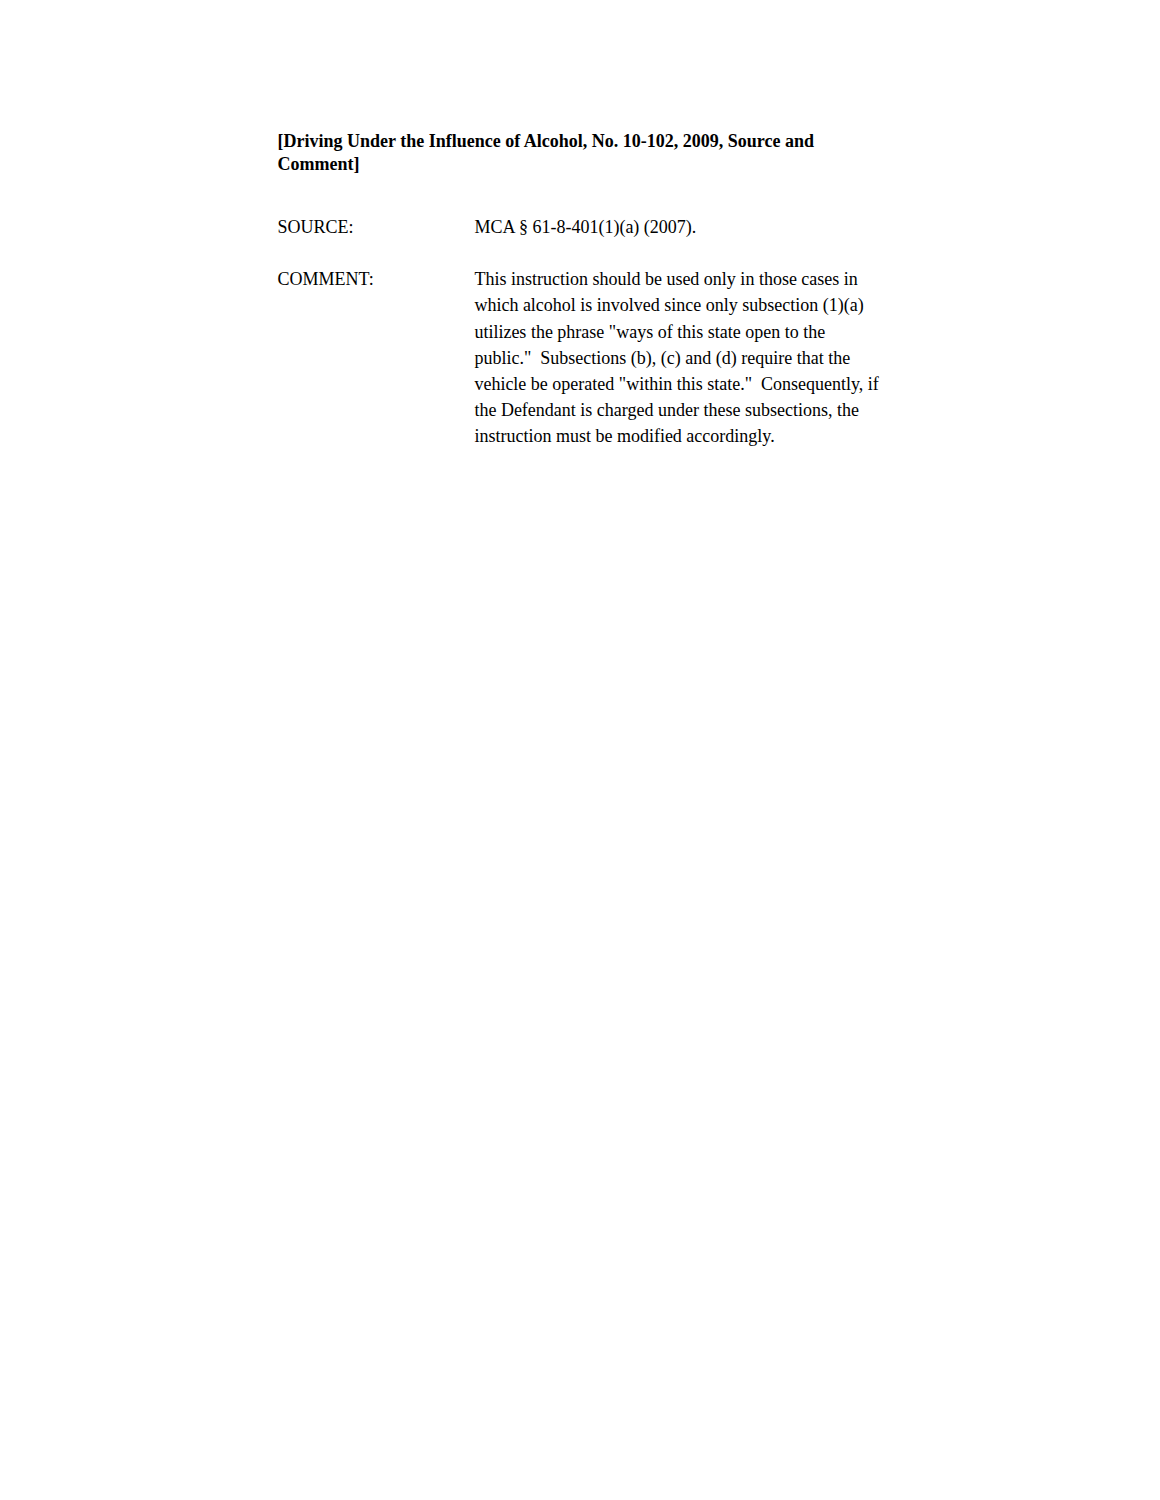[Driving Under the Influence of Alcohol, No. 10-102, 2009, Source and Comment]
| SOURCE: | MCA § 61-8-401(1)(a) (2007). |
| COMMENT: | This instruction should be used only in those cases in which alcohol is involved since only subsection (1)(a) utilizes the phrase "ways of this state open to the public." Subsections (b), (c) and (d) require that the vehicle be operated "within this state." Consequently, if the Defendant is charged under these subsections, the instruction must be modified accordingly. |